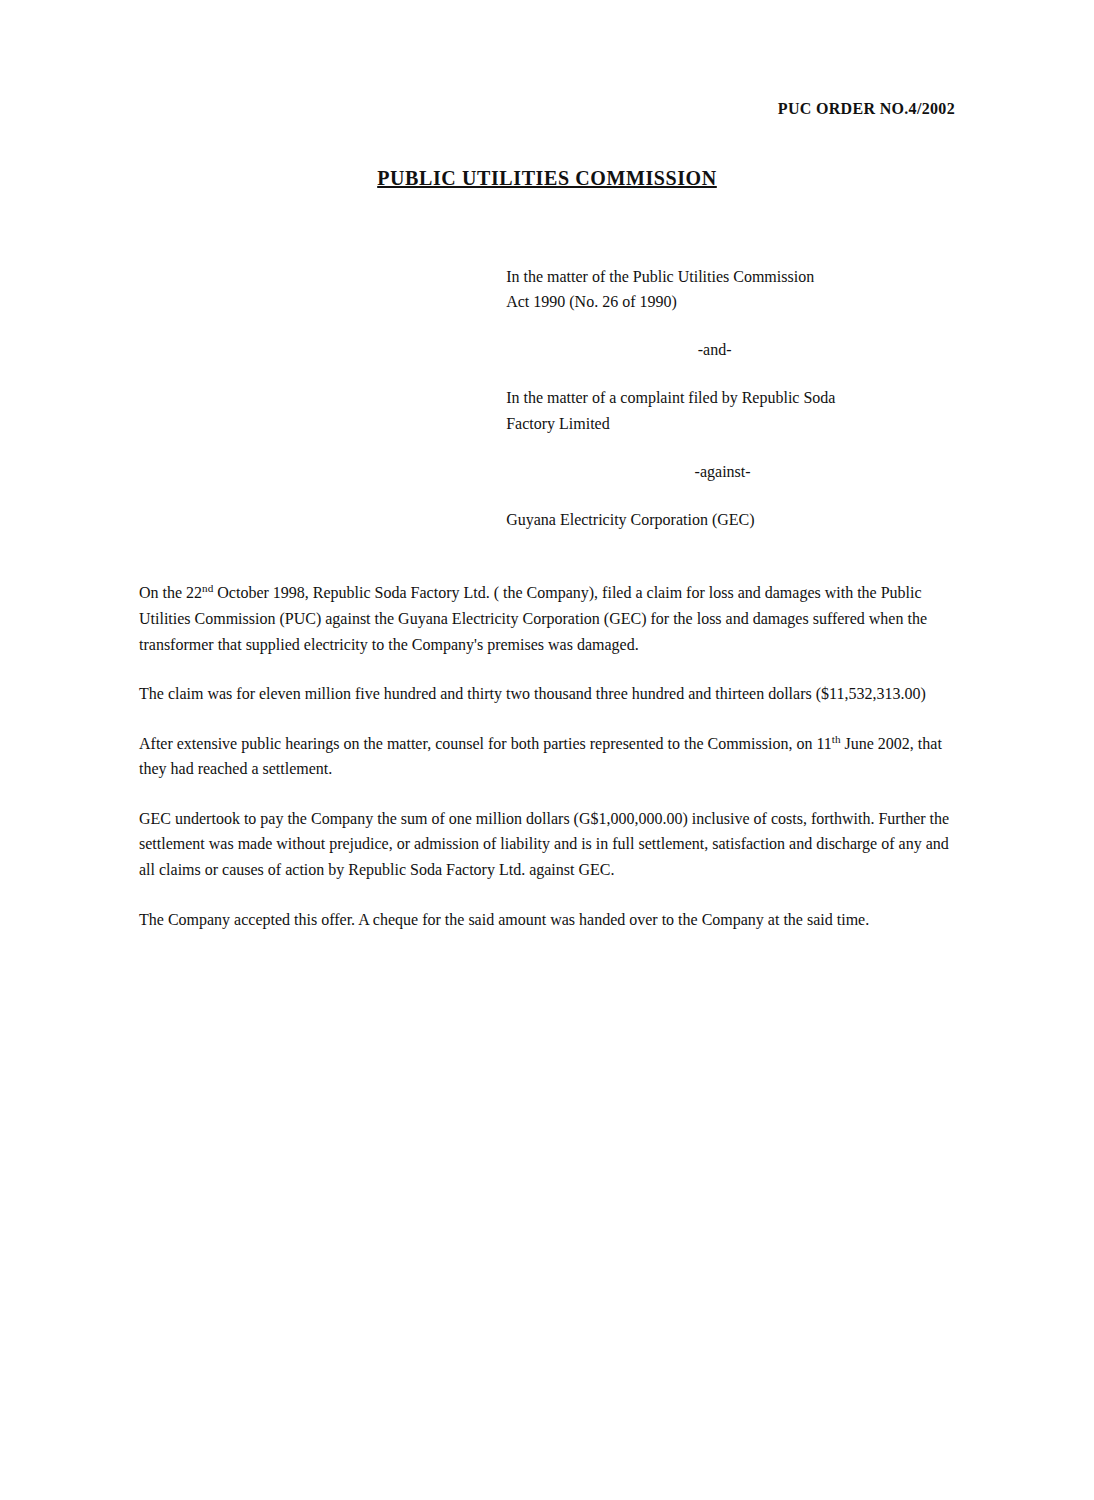PUC ORDER NO.4/2002
PUBLIC UTILITIES COMMISSION
In the matter of the Public Utilities Commission
Act 1990 (No. 26 of 1990)
-and-
In the matter of a complaint filed by Republic Soda
Factory Limited
-against-
Guyana Electricity Corporation (GEC)
On the 22nd October 1998, Republic Soda Factory Ltd. ( the Company), filed a claim for loss and damages with the Public Utilities Commission (PUC) against the Guyana Electricity Corporation (GEC) for the loss and damages suffered when the transformer that supplied electricity to the Company's premises was damaged.
The claim was for eleven million five hundred and thirty two thousand three hundred and thirteen dollars ($11,532,313.00)
After extensive public hearings on the matter, counsel for both parties represented to the Commission, on 11th June 2002, that they had reached a settlement.
GEC undertook to pay the Company the sum of one million dollars (G$1,000,000.00) inclusive of costs, forthwith. Further the settlement was made without prejudice, or admission of liability and is in full settlement, satisfaction and discharge of any and all claims or causes of action by Republic Soda Factory Ltd. against GEC.
The Company accepted this offer. A cheque for the said amount was handed over to the Company at the said time.